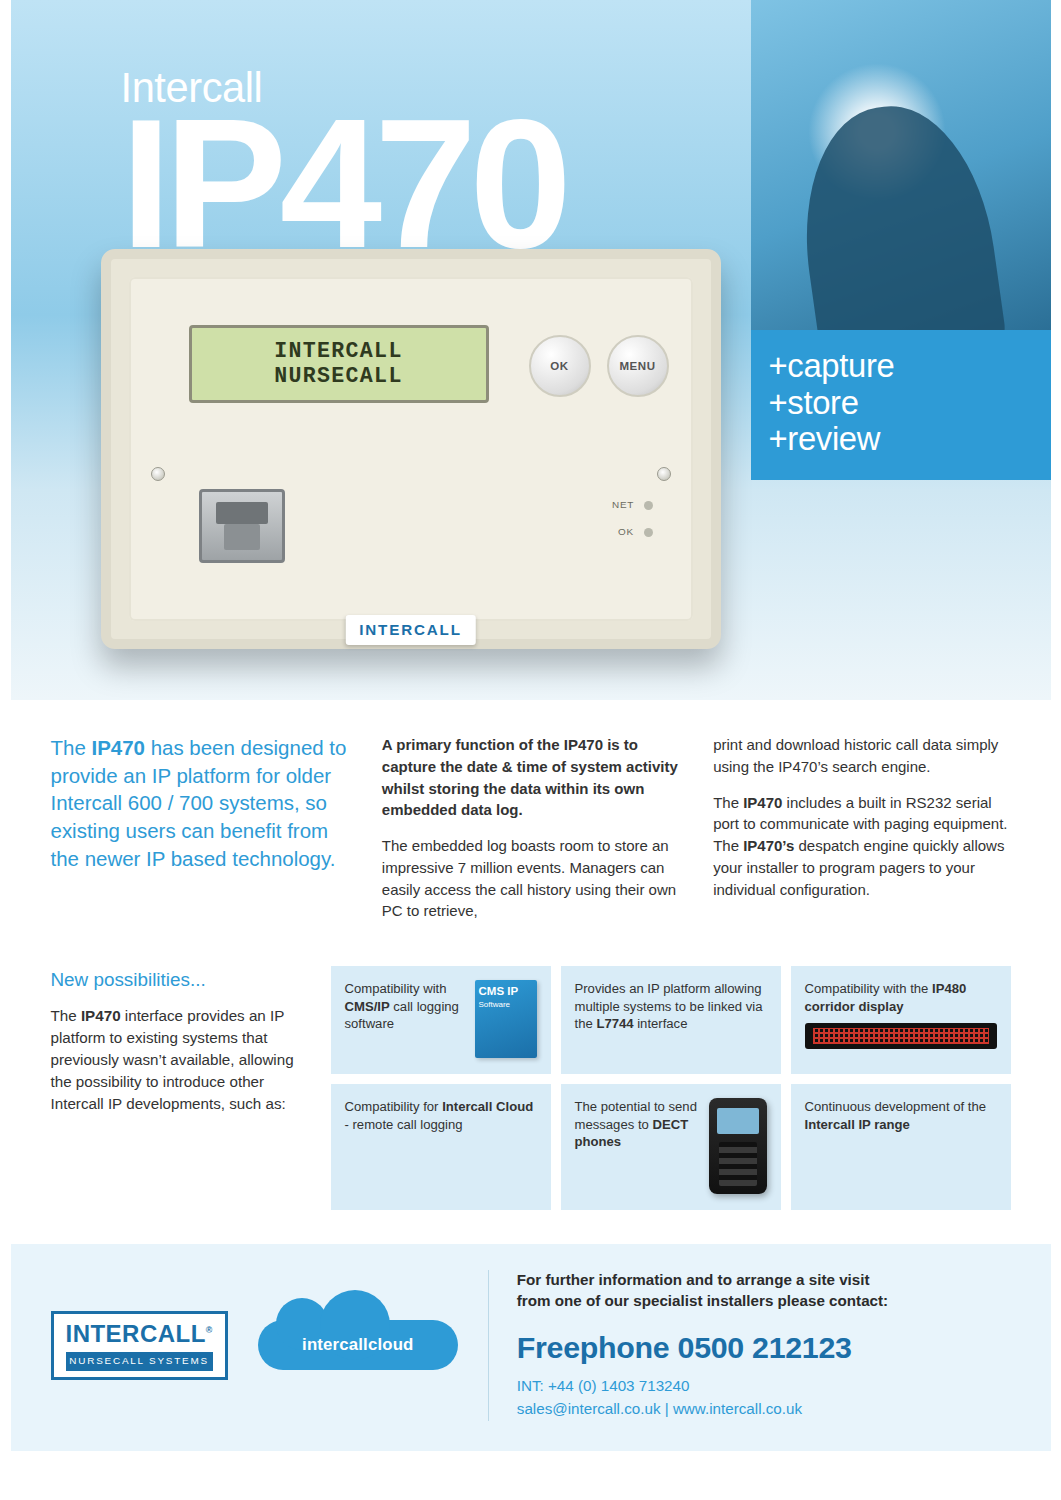NEW PRODUCT
Intercall
IP470
+capture
+store
+review
INTERCALL NURSECALL
OK
MENU
NET OK
INTERCALL
The IP470 has been designed to provide an IP platform for older Intercall 600 / 700 systems, so existing users can benefit from the newer IP based technology.
A primary function of the IP470 is to capture the date & time of system activity whilst storing the data within its own embedded data log.
The embedded log boasts room to store an impressive 7 million events. Managers can easily access the call history using their own PC to retrieve,
print and download historic call data simply using the IP470’s search engine.
The IP470 includes a built in RS232 serial port to communicate with paging equipment. The IP470’s despatch engine quickly allows your installer to program pagers to your individual configuration.
New possibilities...
The IP470 interface provides an IP platform to existing systems that previously wasn’t available, allowing the possibility to introduce other Intercall IP developments, such as:
Compatibility with CMS/IP call logging software
CMS IP Software
Provides an IP platform allowing multiple systems to be linked via the L7744 interface
Compatibility with the IP480 corridor display
Compatibility for Intercall Cloud - remote call logging
The potential to send messages to DECT phones
Continuous development of the Intercall IP range
INTERCALL®
NURSECALL SYSTEMS
intercallcloud
For further information and to arrange a site visit
from one of our specialist installers please contact:
Freephone 0500 212123
INT: +44 (0) 1403 713240
sales@intercall.co.uk | www.intercall.co.uk